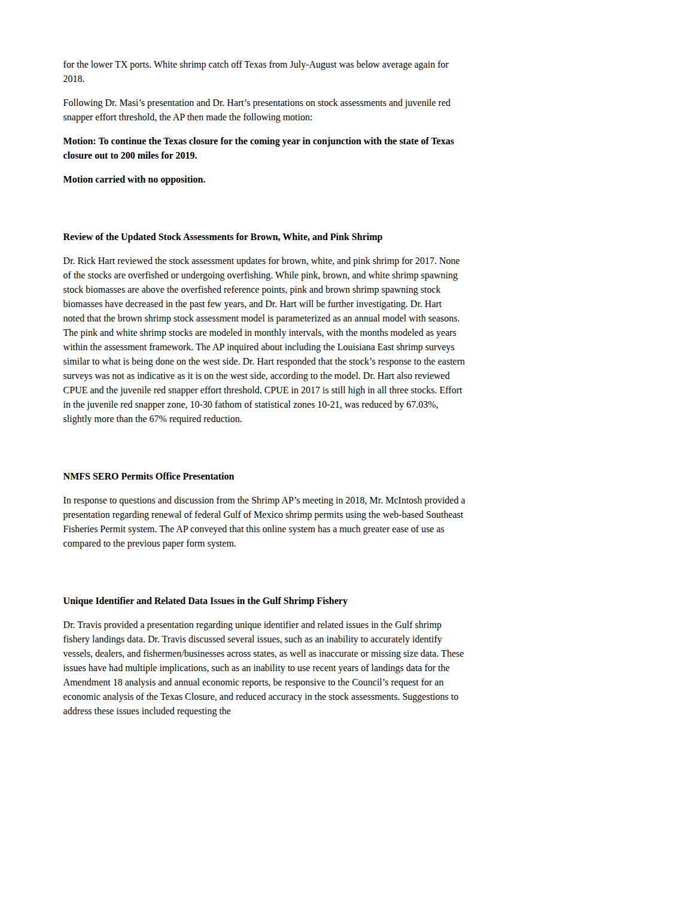for the lower TX ports. White shrimp catch off Texas from July-August was below average again for 2018.
Following Dr. Masi’s presentation and Dr. Hart’s presentations on stock assessments and juvenile red snapper effort threshold, the AP then made the following motion:
Motion: To continue the Texas closure for the coming year in conjunction with the state of Texas closure out to 200 miles for 2019.
Motion carried with no opposition.
Review of the Updated Stock Assessments for Brown, White, and Pink Shrimp
Dr. Rick Hart reviewed the stock assessment updates for brown, white, and pink shrimp for 2017. None of the stocks are overfished or undergoing overfishing. While pink, brown, and white shrimp spawning stock biomasses are above the overfished reference points, pink and brown shrimp spawning stock biomasses have decreased in the past few years, and Dr. Hart will be further investigating. Dr. Hart noted that the brown shrimp stock assessment model is parameterized as an annual model with seasons. The pink and white shrimp stocks are modeled in monthly intervals, with the months modeled as years within the assessment framework. The AP inquired about including the Louisiana East shrimp surveys similar to what is being done on the west side. Dr. Hart responded that the stock’s response to the eastern surveys was not as indicative as it is on the west side, according to the model. Dr. Hart also reviewed CPUE and the juvenile red snapper effort threshold. CPUE in 2017 is still high in all three stocks. Effort in the juvenile red snapper zone, 10-30 fathom of statistical zones 10-21, was reduced by 67.03%, slightly more than the 67% required reduction.
NMFS SERO Permits Office Presentation
In response to questions and discussion from the Shrimp AP’s meeting in 2018, Mr. McIntosh provided a presentation regarding renewal of federal Gulf of Mexico shrimp permits using the web-based Southeast Fisheries Permit system. The AP conveyed that this online system has a much greater ease of use as compared to the previous paper form system.
Unique Identifier and Related Data Issues in the Gulf Shrimp Fishery
Dr. Travis provided a presentation regarding unique identifier and related issues in the Gulf shrimp fishery landings data. Dr. Travis discussed several issues, such as an inability to accurately identify vessels, dealers, and fishermen/businesses across states, as well as inaccurate or missing size data. These issues have had multiple implications, such as an inability to use recent years of landings data for the Amendment 18 analysis and annual economic reports, be responsive to the Council’s request for an economic analysis of the Texas Closure, and reduced accuracy in the stock assessments. Suggestions to address these issues included requesting the